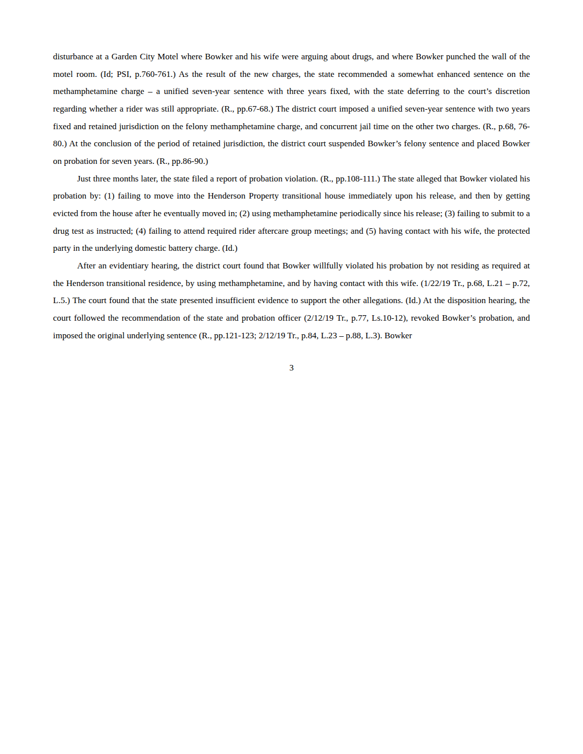disturbance at a Garden City Motel where Bowker and his wife were arguing about drugs, and where Bowker punched the wall of the motel room. (Id; PSI, p.760-761.) As the result of the new charges, the state recommended a somewhat enhanced sentence on the methamphetamine charge – a unified seven-year sentence with three years fixed, with the state deferring to the court’s discretion regarding whether a rider was still appropriate. (R., pp.67-68.) The district court imposed a unified seven-year sentence with two years fixed and retained jurisdiction on the felony methamphetamine charge, and concurrent jail time on the other two charges. (R., p.68, 76-80.) At the conclusion of the period of retained jurisdiction, the district court suspended Bowker’s felony sentence and placed Bowker on probation for seven years. (R., pp.86-90.)
Just three months later, the state filed a report of probation violation. (R., pp.108-111.) The state alleged that Bowker violated his probation by: (1) failing to move into the Henderson Property transitional house immediately upon his release, and then by getting evicted from the house after he eventually moved in; (2) using methamphetamine periodically since his release; (3) failing to submit to a drug test as instructed; (4) failing to attend required rider aftercare group meetings; and (5) having contact with his wife, the protected party in the underlying domestic battery charge. (Id.)
After an evidentiary hearing, the district court found that Bowker willfully violated his probation by not residing as required at the Henderson transitional residence, by using methamphetamine, and by having contact with this wife. (1/22/19 Tr., p.68, L.21 – p.72, L.5.) The court found that the state presented insufficient evidence to support the other allegations. (Id.) At the disposition hearing, the court followed the recommendation of the state and probation officer (2/12/19 Tr., p.77, Ls.10-12), revoked Bowker’s probation, and imposed the original underlying sentence (R., pp.121-123; 2/12/19 Tr., p.84, L.23 – p.88, L.3). Bowker
3